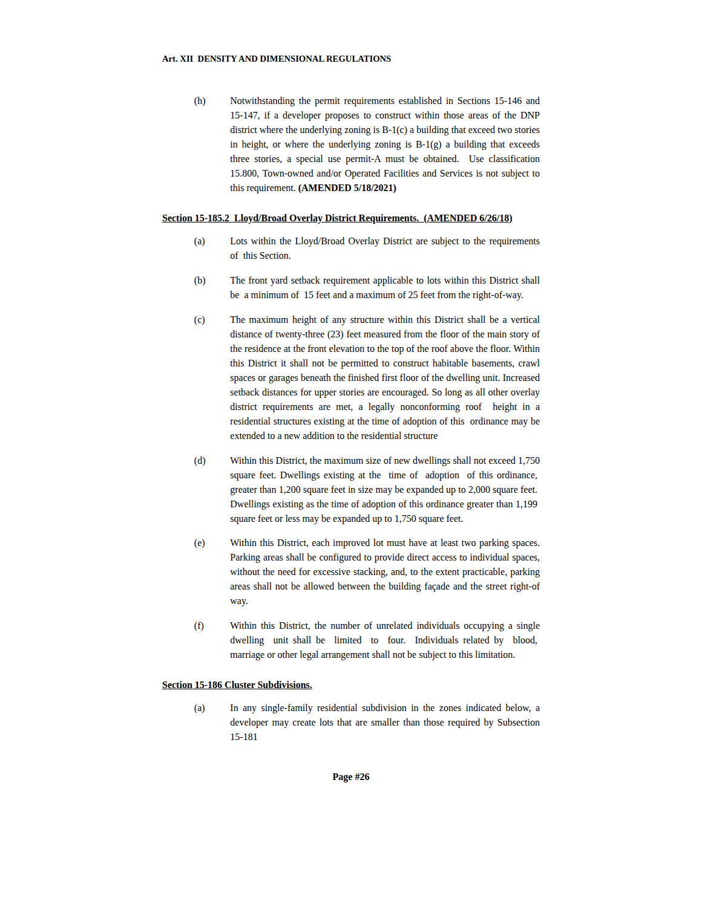Art. XII DENSITY AND DIMENSIONAL REGULATIONS
(h)
Notwithstanding the permit requirements established in Sections 15-146 and 15-147, if a developer proposes to construct within those areas of the DNP district where the underlying zoning is B-1(c) a building that exceed two stories in height, or where the underlying zoning is B-1(g) a building that exceeds three stories, a special use permit-A must be obtained. Use classification 15.800, Town-owned and/or Operated Facilities and Services is not subject to this requirement. (AMENDED 5/18/2021)
Section 15-185.2 Lloyd/Broad Overlay District Requirements. (AMENDED 6/26/18)
(a)
Lots within the Lloyd/Broad Overlay District are subject to the requirements of this Section.
(b)
The front yard setback requirement applicable to lots within this District shall be a minimum of 15 feet and a maximum of 25 feet from the right-of-way.
(c)
The maximum height of any structure within this District shall be a vertical distance of twenty-three (23) feet measured from the floor of the main story of the residence at the front elevation to the top of the roof above the floor. Within this District it shall not be permitted to construct habitable basements, crawl spaces or garages beneath the finished first floor of the dwelling unit. Increased setback distances for upper stories are encouraged. So long as all other overlay district requirements are met, a legally nonconforming roof height in a residential structures existing at the time of adoption of this ordinance may be extended to a new addition to the residential structure
(d)
Within this District, the maximum size of new dwellings shall not exceed 1,750 square feet. Dwellings existing at the time of adoption of this ordinance, greater than 1,200 square feet in size may be expanded up to 2,000 square feet. Dwellings existing as the time of adoption of this ordinance greater than 1,199 square feet or less may be expanded up to 1,750 square feet.
(e)
Within this District, each improved lot must have at least two parking spaces. Parking areas shall be configured to provide direct access to individual spaces, without the need for excessive stacking, and, to the extent practicable, parking areas shall not be allowed between the building façade and the street right-of way.
(f)
Within this District, the number of unrelated individuals occupying a single dwelling unit shall be limited to four. Individuals related by blood, marriage or other legal arrangement shall not be subject to this limitation.
Section 15-186 Cluster Subdivisions.
(a)
In any single-family residential subdivision in the zones indicated below, a developer may create lots that are smaller than those required by Subsection 15-181
Page #26